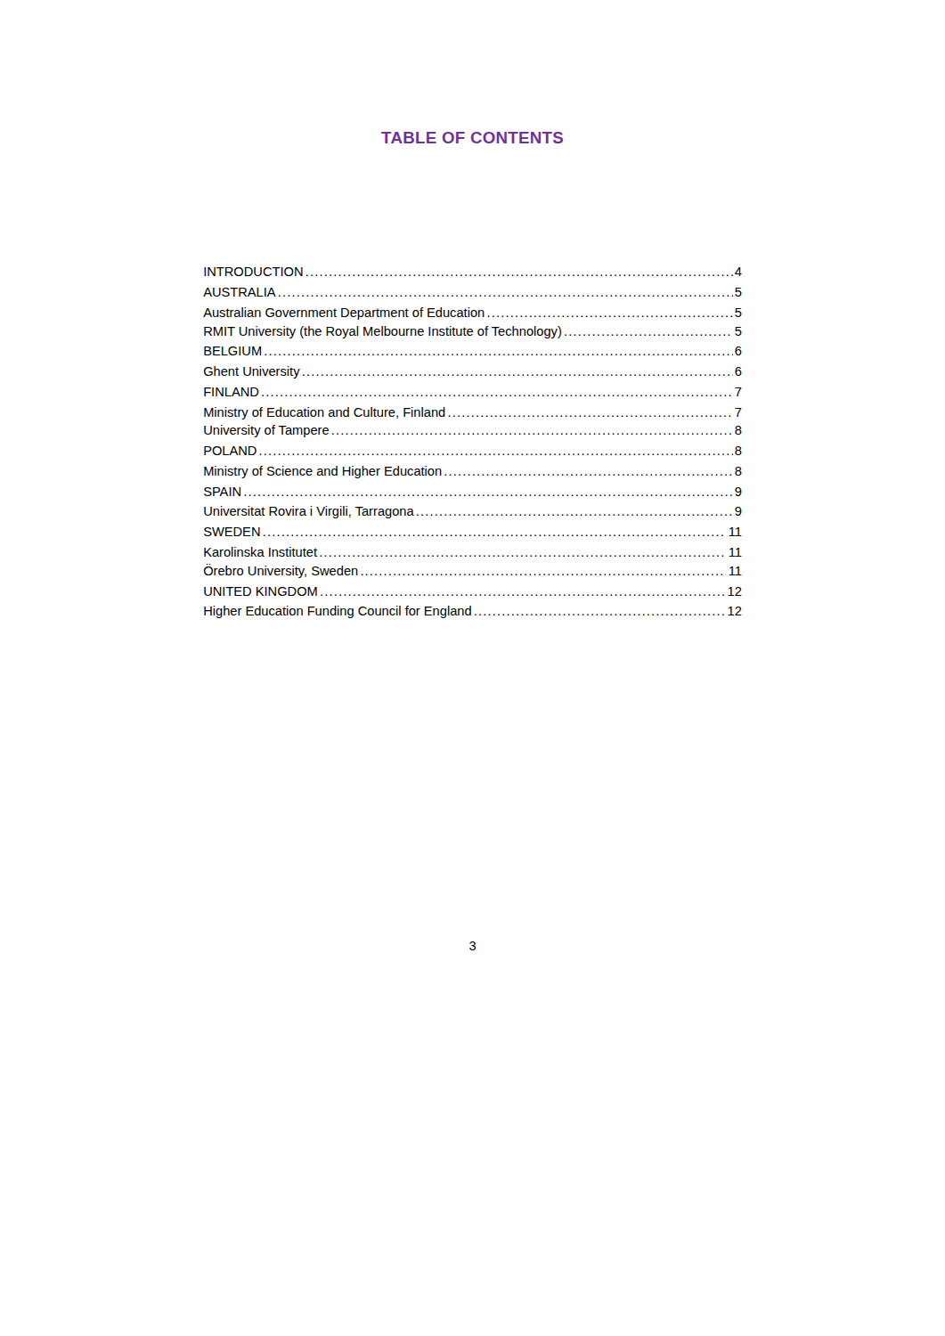TABLE OF CONTENTS
INTRODUCTION ........................................................................................................................................... 4
AUSTRALIA .................................................................................................................................................... 5
Australian Government Department of Education ..................................................................................... 5
RMIT University (the Royal Melbourne Institute of Technology) .............................................................. 5
BELGIUM ....................................................................................................................................................... 6
Ghent University ............................................................................................................................. 6
FINLAND ....................................................................................................................................................... 7
Ministry of Education and Culture, Finland .............................................................................................. 7
University of Tampere ................................................................................................................. 8
POLAND ......................................................................................................................................................... 8
Ministry of Science and Higher Education ................................................................................................. 8
SPAIN .............................................................................................................................................................. 9
Universitat Rovira i Virgili, Tarragona ......................................................................................................... 9
SWEDEN ....................................................................................................................................................... 11
Karolinska Institutet ..................................................................................................................... 11
Örebro University, Sweden ......................................................................................................... 11
UNITED KINGDOM ................................................................................................................................. 12
Higher Education Funding Council for England ....................................................................................... 12
3